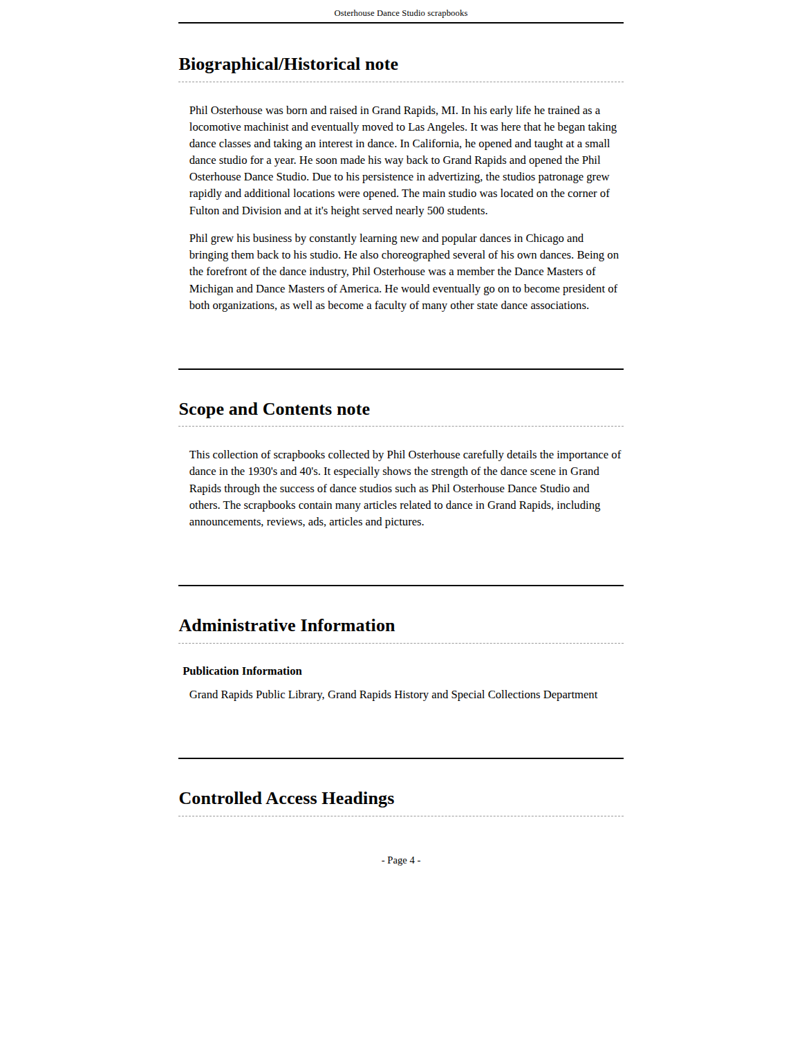Osterhouse Dance Studio scrapbooks
Biographical/Historical note
Phil Osterhouse was born and raised in Grand Rapids, MI. In his early life he trained as a locomotive machinist and eventually moved to Las Angeles. It was here that he began taking dance classes and taking an interest in dance. In California, he opened and taught at a small dance studio for a year. He soon made his way back to Grand Rapids and opened the Phil Osterhouse Dance Studio. Due to his persistence in advertizing, the studios patronage grew rapidly and additional locations were opened. The main studio was located on the corner of Fulton and Division and at it's height served nearly 500 students.
Phil grew his business by constantly learning new and popular dances in Chicago and bringing them back to his studio. He also choreographed several of his own dances. Being on the forefront of the dance industry, Phil Osterhouse was a member the Dance Masters of Michigan and Dance Masters of America. He would eventually go on to become president of both organizations, as well as become a faculty of many other state dance associations.
Scope and Contents note
This collection of scrapbooks collected by Phil Osterhouse carefully details the importance of dance in the 1930's and 40's. It especially shows the strength of the dance scene in Grand Rapids through the success of dance studios such as Phil Osterhouse Dance Studio and others. The scrapbooks contain many articles related to dance in Grand Rapids, including announcements, reviews, ads, articles and pictures.
Administrative Information
Publication Information
Grand Rapids Public Library, Grand Rapids History and Special Collections Department
Controlled Access Headings
- Page 4 -